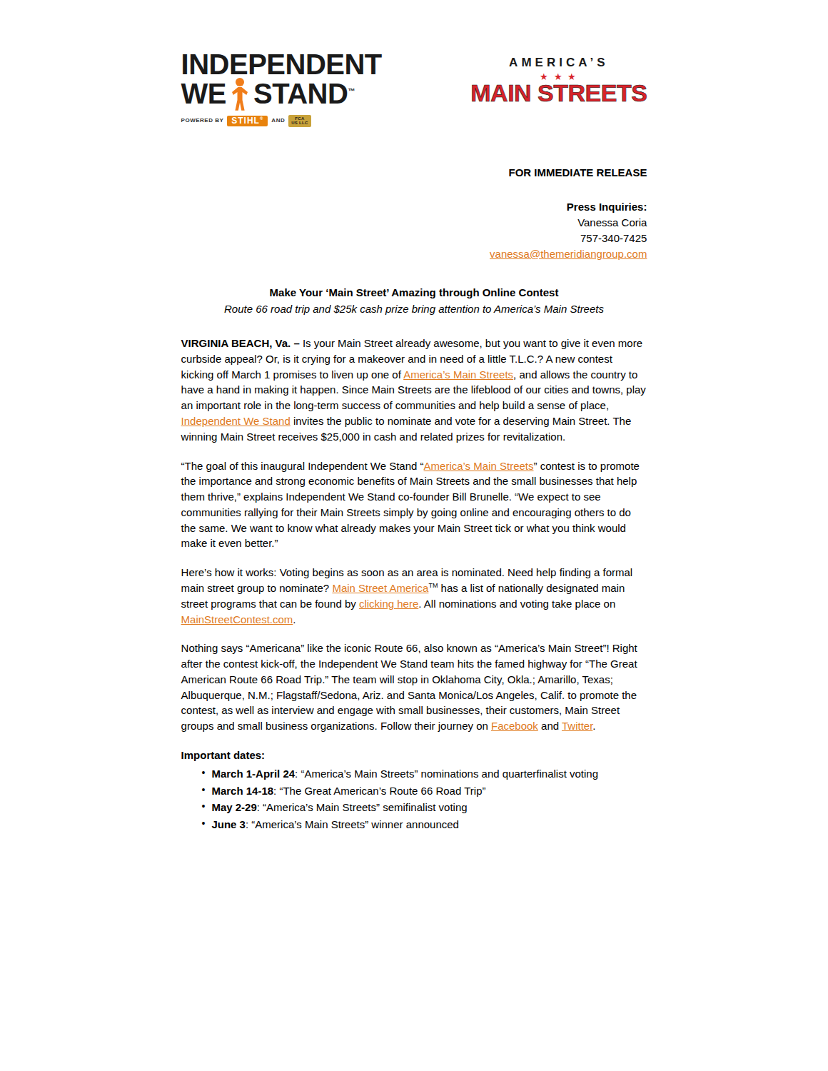INDEPENDENT
WE STAND™
Powered by STIHL® and FCA
US LLC
America’s
★ ★ ★
Main Streets
FOR IMMEDIATE RELEASE
Press Inquiries:
Vanessa Coria
757-340-7425
vanessa@themeridiangroup.com
Make Your ‘Main Street’ Amazing through Online Contest
Route 66 road trip and $25k cash prize bring attention to America’s Main Streets
VIRGINIA BEACH, Va. – Is your Main Street already awesome, but you want to give it even more curbside appeal? Or, is it crying for a makeover and in need of a little T.L.C.? A new contest kicking off March 1 promises to liven up one of America’s Main Streets, and allows the country to have a hand in making it happen. Since Main Streets are the lifeblood of our cities and towns, play an important role in the long-term success of communities and help build a sense of place, Independent We Stand invites the public to nominate and vote for a deserving Main Street. The winning Main Street receives $25,000 in cash and related prizes for revitalization.
“The goal of this inaugural Independent We Stand “America’s Main Streets” contest is to promote the importance and strong economic benefits of Main Streets and the small businesses that help them thrive,” explains Independent We Stand co-founder Bill Brunelle. “We expect to see communities rallying for their Main Streets simply by going online and encouraging others to do the same. We want to know what already makes your Main Street tick or what you think would make it even better.”
Here’s how it works: Voting begins as soon as an area is nominated. Need help finding a formal main street group to nominate? Main Street AmericaTM has a list of nationally designated main street programs that can be found by clicking here. All nominations and voting take place on MainStreetContest.com.
Nothing says “Americana” like the iconic Route 66, also known as “America’s Main Street”! Right after the contest kick-off, the Independent We Stand team hits the famed highway for “The Great American Route 66 Road Trip.” The team will stop in Oklahoma City, Okla.; Amarillo, Texas; Albuquerque, N.M.; Flagstaff/Sedona, Ariz. and Santa Monica/Los Angeles, Calif. to promote the contest, as well as interview and engage with small businesses, their customers, Main Street groups and small business organizations. Follow their journey on Facebook and Twitter.
Important dates:
March 1-April 24: “America’s Main Streets” nominations and quarterfinalist voting
March 14-18: “The Great American’s Route 66 Road Trip”
May 2-29: “America’s Main Streets” semifinalist voting
June 3: “America’s Main Streets” winner announced